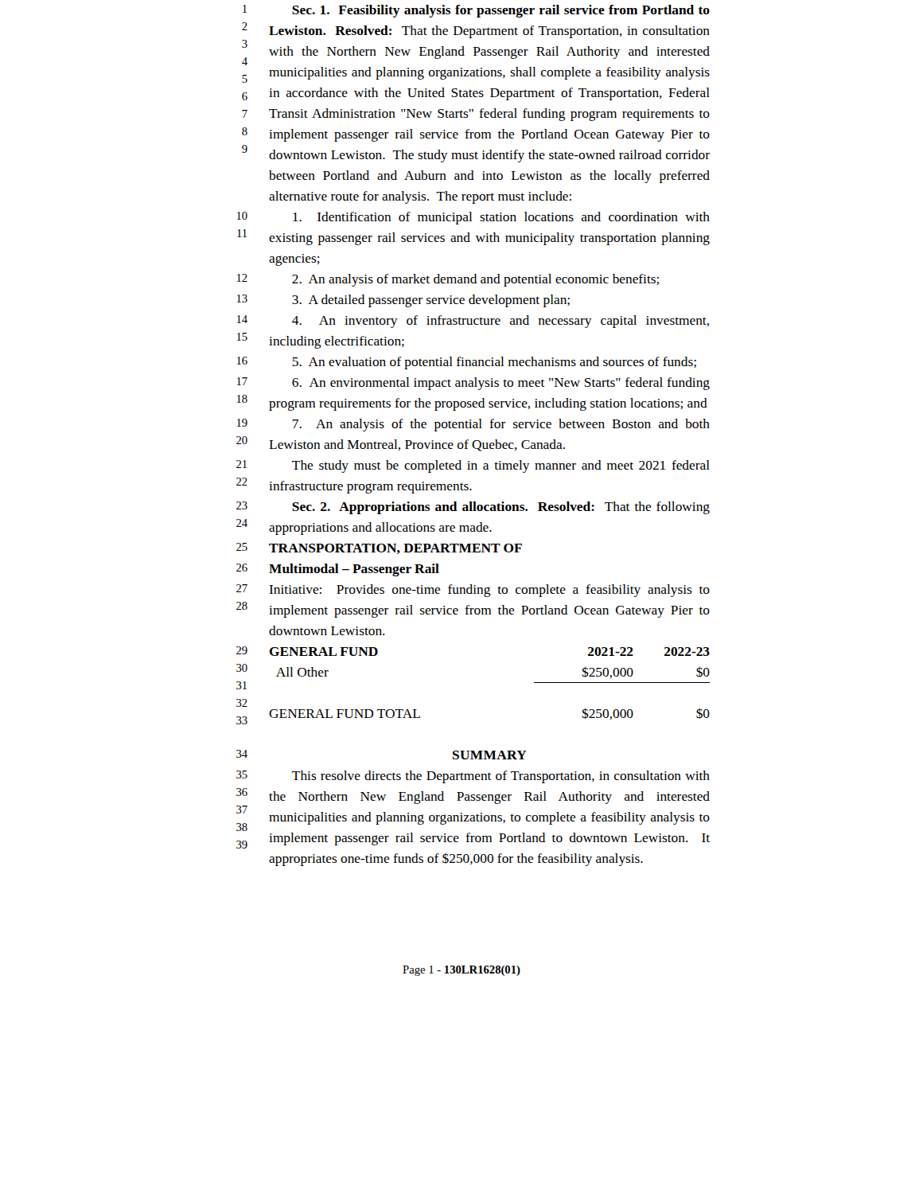1
2
3
4
5
6
7
8
9
Sec. 1. Feasibility analysis for passenger rail service from Portland to Lewiston. Resolved: That the Department of Transportation, in consultation with the Northern New England Passenger Rail Authority and interested municipalities and planning organizations, shall complete a feasibility analysis in accordance with the United States Department of Transportation, Federal Transit Administration "New Starts" federal funding program requirements to implement passenger rail service from the Portland Ocean Gateway Pier to downtown Lewiston. The study must identify the state-owned railroad corridor between Portland and Auburn and into Lewiston as the locally preferred alternative route for analysis. The report must include:
10
11
1. Identification of municipal station locations and coordination with existing passenger rail services and with municipality transportation planning agencies;
12
2. An analysis of market demand and potential economic benefits;
13
3. A detailed passenger service development plan;
14
15
4. An inventory of infrastructure and necessary capital investment, including electrification;
16
5. An evaluation of potential financial mechanisms and sources of funds;
17
18
6. An environmental impact analysis to meet "New Starts" federal funding program requirements for the proposed service, including station locations; and
19
20
7. An analysis of the potential for service between Boston and both Lewiston and Montreal, Province of Quebec, Canada.
21
22
The study must be completed in a timely manner and meet 2021 federal infrastructure program requirements.
23
24
Sec. 2. Appropriations and allocations. Resolved: That the following appropriations and allocations are made.
25
TRANSPORTATION, DEPARTMENT OF
26
Multimodal – Passenger Rail
27
28
Initiative: Provides one-time funding to complete a feasibility analysis to implement passenger rail service from the Portland Ocean Gateway Pier to downtown Lewiston.
29
30
31
32
33
| GENERAL FUND | 2021-22 | 2022-23 |
| All Other | $250,000 | $0 |
| GENERAL FUND TOTAL | $250,000 | $0 |
34
SUMMARY
35
36
37
38
39
This resolve directs the Department of Transportation, in consultation with the Northern New England Passenger Rail Authority and interested municipalities and planning organizations, to complete a feasibility analysis to implement passenger rail service from Portland to downtown Lewiston. It appropriates one-time funds of $250,000 for the feasibility analysis.
Page 1 - 130LR1628(01)